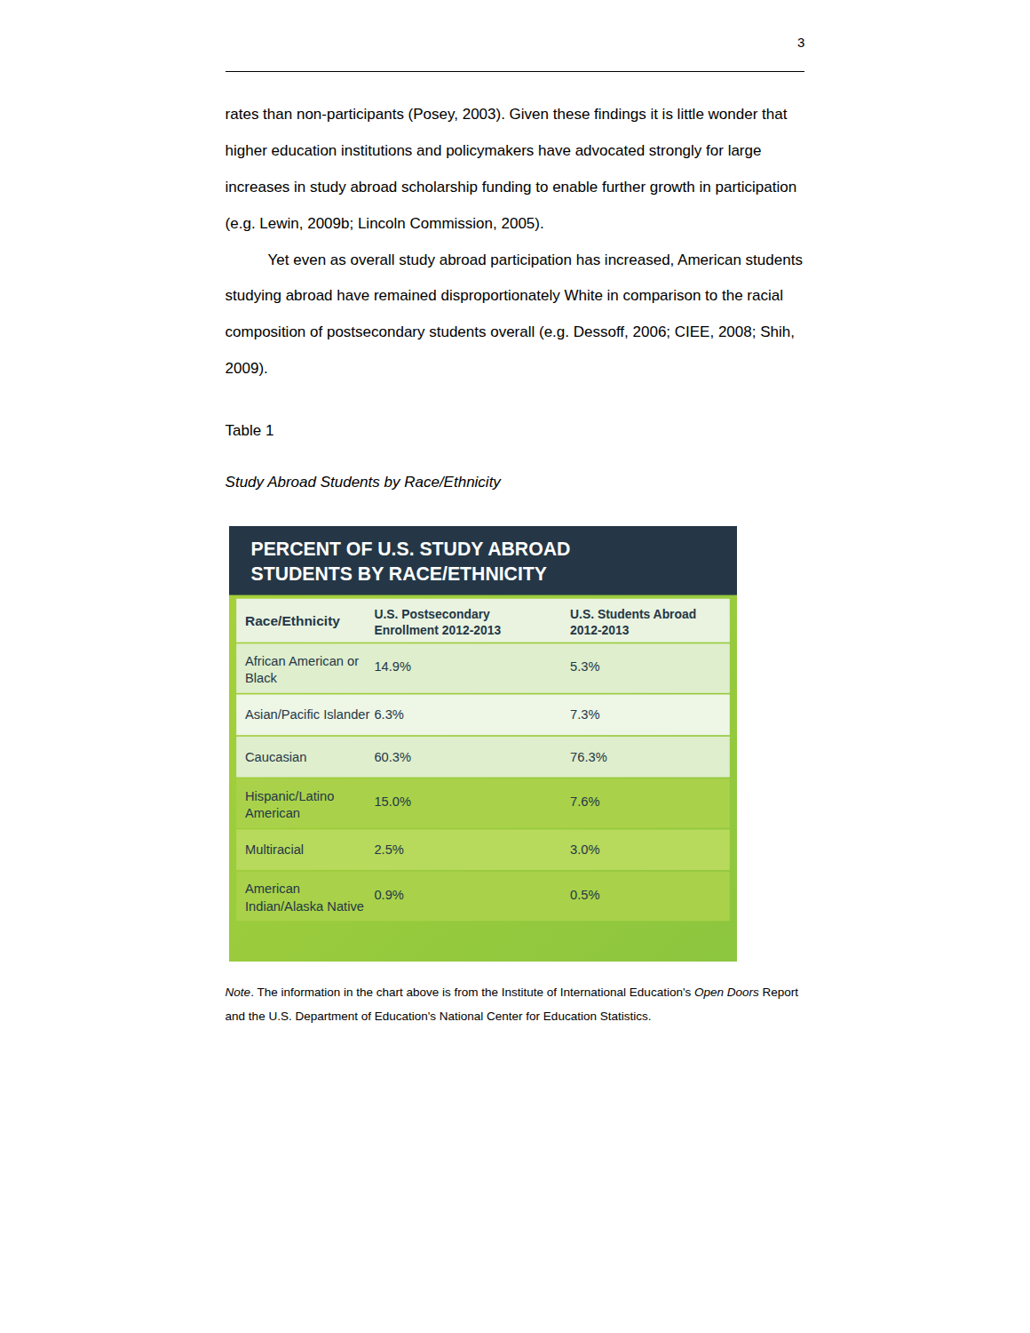3
rates than non-participants (Posey, 2003). Given these findings it is little wonder that higher education institutions and policymakers have advocated strongly for large increases in study abroad scholarship funding to enable further growth in participation (e.g. Lewin, 2009b; Lincoln Commission, 2005).
Yet even as overall study abroad participation has increased, American students studying abroad have remained disproportionately White in comparison to the racial composition of postsecondary students overall (e.g. Dessoff, 2006; CIEE, 2008; Shih, 2009).
Table 1
Study Abroad Students by Race/Ethnicity
Note. The information in the chart above is from the Institute of International Education's Open Doors Report and the U.S. Department of Education's National Center for Education Statistics.